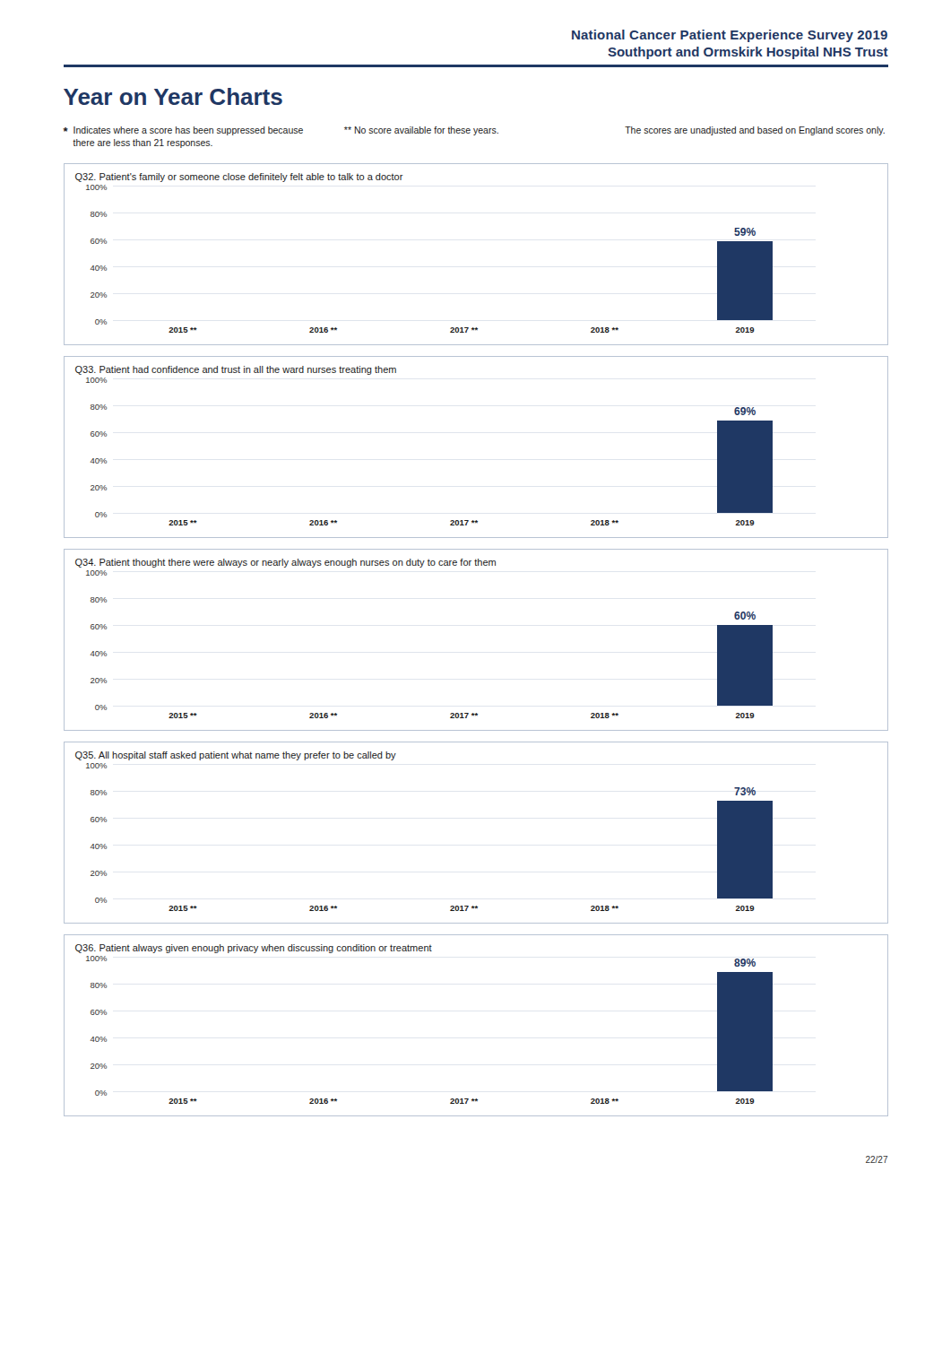National Cancer Patient Experience Survey 2019
Southport and Ormskirk Hospital NHS Trust
Year on Year Charts
*
Indicates where a score has been suppressed because there are less than 21 responses.
** No score available for these years.
The scores are unadjusted and based on England scores only.
Q32. Patient's family or someone close definitely felt able to talk to a doctor
100%
80%
60%
40%
20%
0%
59%
2015 **
2016 **
2017 **
2018 **
2019
Q33. Patient had confidence and trust in all the ward nurses treating them
100%
80%
60%
40%
20%
0%
69%
2015 **
2016 **
2017 **
2018 **
2019
Q34. Patient thought there were always or nearly always enough nurses on duty to care for them
100%
80%
60%
40%
20%
0%
60%
2015 **
2016 **
2017 **
2018 **
2019
Q35. All hospital staff asked patient what name they prefer to be called by
100%
80%
60%
40%
20%
0%
73%
2015 **
2016 **
2017 **
2018 **
2019
Q36. Patient always given enough privacy when discussing condition or treatment
100%
80%
60%
40%
20%
0%
89%
2015 **
2016 **
2017 **
2018 **
2019
22/27